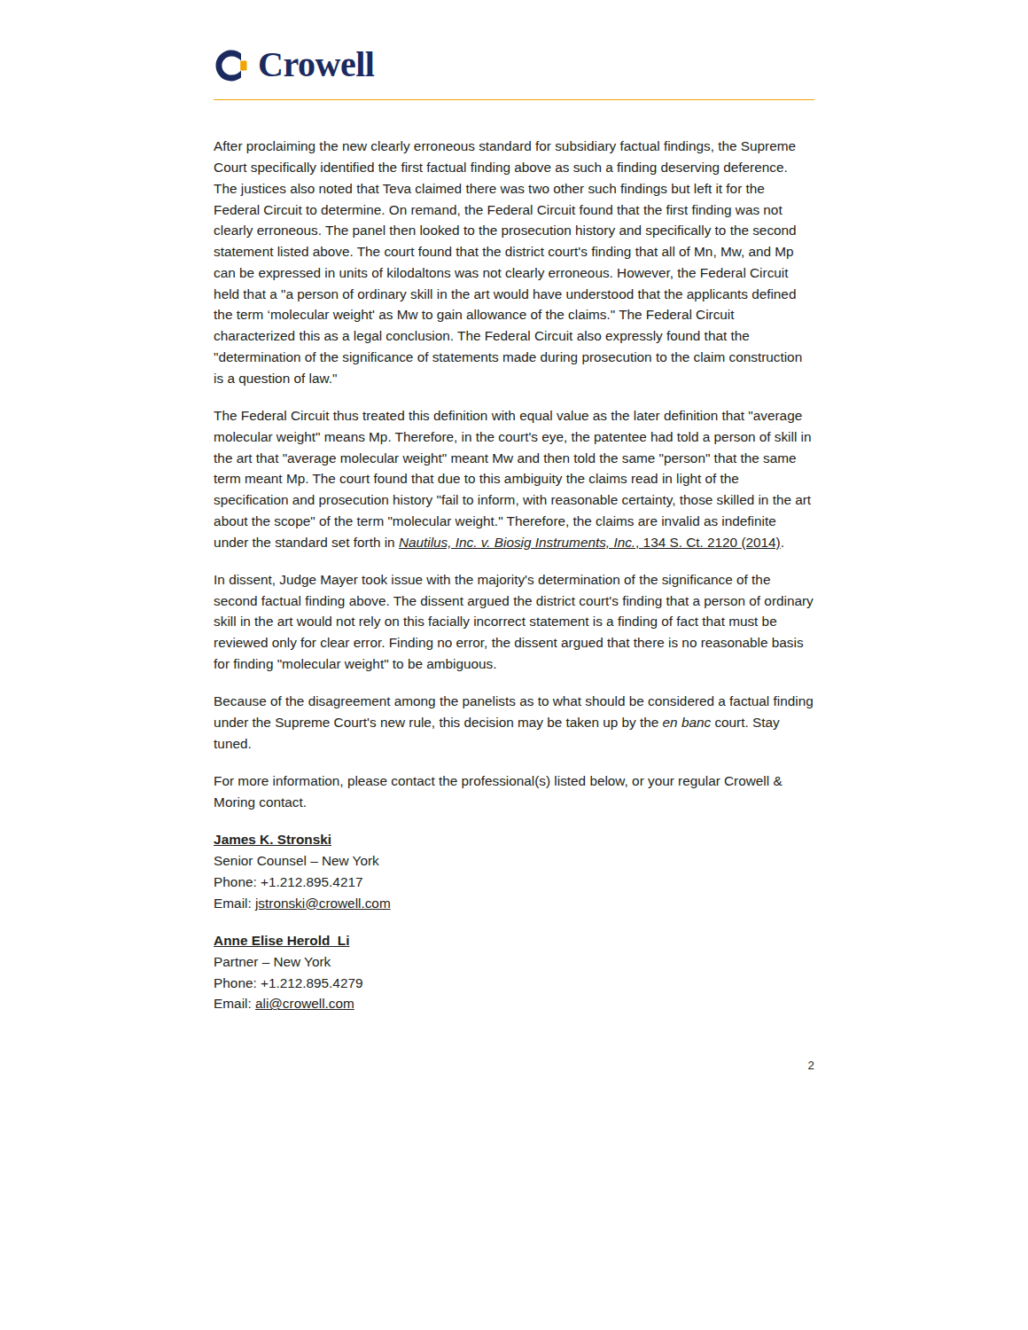Crowell
After proclaiming the new clearly erroneous standard for subsidiary factual findings, the Supreme Court specifically identified the first factual finding above as such a finding deserving deference. The justices also noted that Teva claimed there was two other such findings but left it for the Federal Circuit to determine. On remand, the Federal Circuit found that the first finding was not clearly erroneous. The panel then looked to the prosecution history and specifically to the second statement listed above. The court found that the district court's finding that all of Mn, Mw, and Mp can be expressed in units of kilodaltons was not clearly erroneous. However, the Federal Circuit held that a "a person of ordinary skill in the art would have understood that the applicants defined the term ‘molecular weight' as Mw to gain allowance of the claims." The Federal Circuit characterized this as a legal conclusion. The Federal Circuit also expressly found that the "determination of the significance of statements made during prosecution to the claim construction is a question of law."
The Federal Circuit thus treated this definition with equal value as the later definition that "average molecular weight" means Mp. Therefore, in the court's eye, the patentee had told a person of skill in the art that "average molecular weight" meant Mw and then told the same "person" that the same term meant Mp. The court found that due to this ambiguity the claims read in light of the specification and prosecution history "fail to inform, with reasonable certainty, those skilled in the art about the scope" of the term "molecular weight." Therefore, the claims are invalid as indefinite under the standard set forth in Nautilus, Inc. v. Biosig Instruments, Inc., 134 S. Ct. 2120 (2014).
In dissent, Judge Mayer took issue with the majority's determination of the significance of the second factual finding above. The dissent argued the district court's finding that a person of ordinary skill in the art would not rely on this facially incorrect statement is a finding of fact that must be reviewed only for clear error. Finding no error, the dissent argued that there is no reasonable basis for finding "molecular weight" to be ambiguous.
Because of the disagreement among the panelists as to what should be considered a factual finding under the Supreme Court's new rule, this decision may be taken up by the en banc court. Stay tuned.
For more information, please contact the professional(s) listed below, or your regular Crowell & Moring contact.
James K. Stronski
Senior Counsel – New York
Phone: +1.212.895.4217
Email: jstronski@crowell.com
Anne Elise Herold Li
Partner – New York
Phone: +1.212.895.4279
Email: ali@crowell.com
2